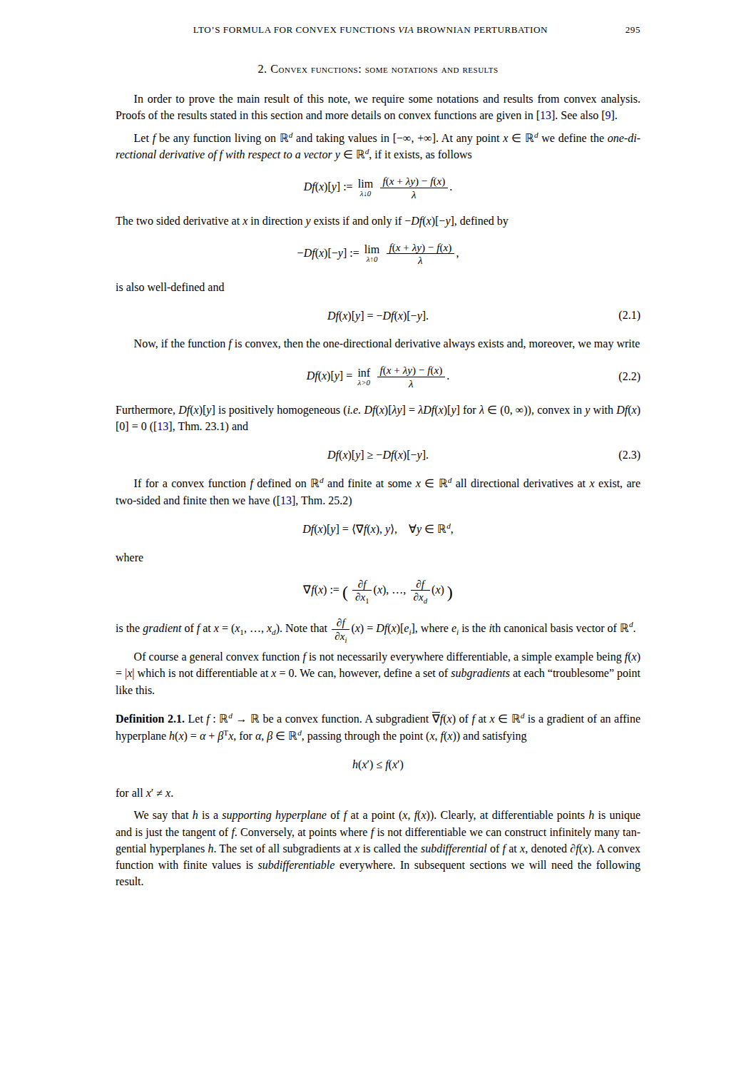LTO’S FORMULA FOR CONVEX FUNCTIONS VIA BROWNIAN PERTURBATION 295
2. Convex functions: some notations and results
In order to prove the main result of this note, we require some notations and results from convex analysis. Proofs of the results stated in this section and more details on convex functions are given in [13]. See also [9].
Let f be any function living on ℝd and taking values in [−∞, +∞]. At any point x ∈ ℝd we define the one-directional derivative of f with respect to a vector y ∈ ℝd, if it exists, as follows
Df(x)[y] := lim λ↓0 f(x + λy) − f(x) λ.
The two sided derivative at x in direction y exists if and only if −Df(x)[−y], defined by
−Df(x)[−y] := lim λ↑0 f(x + λy) − f(x) λ,
is also well-defined and
Df(x)[y] = −Df(x)[−y]. (2.1)
Now, if the function f is convex, then the one-directional derivative always exists and, moreover, we may write
Df(x)[y] = inf λ>0 f(x + λy) − f(x) λ. (2.2)
Furthermore, Df(x)[y] is positively homogeneous (i.e. Df(x)[λy] = λDf(x)[y] for λ ∈ (0, ∞)), convex in y with Df(x)[0] = 0 ([13], Thm. 23.1) and
Df(x)[y] ≥ −Df(x)[−y]. (2.3)
If for a convex function f defined on ℝd and finite at some x ∈ ℝd all directional derivatives at x exist, are two-sided and finite then we have ([13], Thm. 25.2)
Df(x)[y] = ⟨∇f(x), y⟩, ∀y ∈ ℝd,
where
∇f(x) := ( ∂f∂x1(x), …, ∂f∂xd(x) )
is the gradient of f at x = (x1, …, xd). Note that ∂f∂xi(x) = Df(x)[ei], where ei is the ith canonical basis vector of ℝd.
Of course a general convex function f is not necessarily everywhere differentiable, a simple example being f(x) = |x| which is not differentiable at x = 0. We can, however, define a set of subgradients at each “troublesome” point like this.
Definition 2.1. Let f : ℝd → ℝ be a convex function. A subgradient ∇f(x) of f at x ∈ ℝd is a gradient of an affine hyperplane h(x) = α + βTx, for α, β ∈ ℝd, passing through the point (x, f(x)) and satisfying
h(x′) ≤ f(x′)
for all x′ ≠ x.
We say that h is a supporting hyperplane of f at a point (x, f(x)). Clearly, at differentiable points h is unique and is just the tangent of f. Conversely, at points where f is not differentiable we can construct infinitely many tangential hyperplanes h. The set of all subgradients at x is called the subdifferential of f at x, denoted ∂f(x). A convex function with finite values is subdifferentiable everywhere. In subsequent sections we will need the following result.